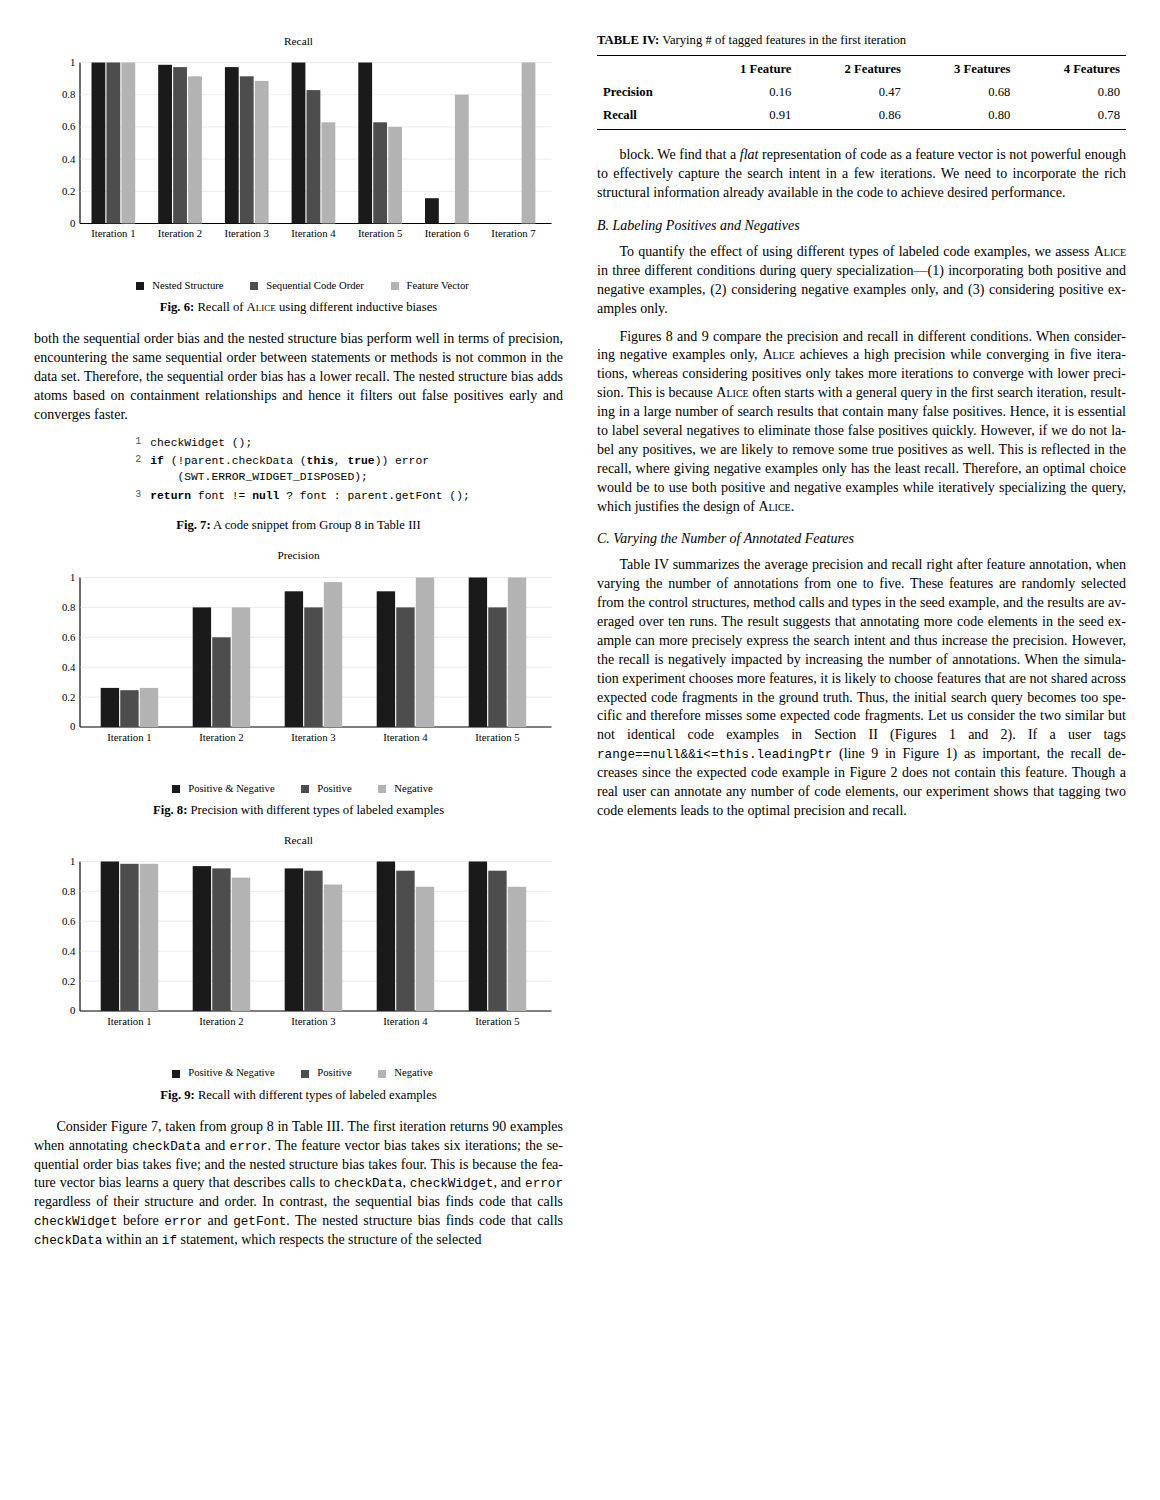Recall
1 0.8 0.6 0.4 0.2 0 Iteration 1 Iteration 2 Iteration 3 Iteration 4 Iteration 5 Iteration 6 Iteration 7
Nested Structure Sequential Code Order Feature Vector
Fig. 6: Recall of Alice using different inductive biases
both the sequential order bias and the nested structure bias perform well in terms of precision, encountering the same sequential order between statements or methods is not common in the data set. Therefore, the sequential order bias has a lower recall. The nested structure bias adds atoms based on containment relationships and hence it filters out false positives early and converges faster.
| 1 | checkWidget (); |
| 2 | if (!parent.checkData ( this , true )) error (SWT.ERROR_WIDGET_DISPOSED); |
| 3 | return font != null ? font : parent.getFont (); |
Fig. 7: A code snippet from Group 8 in Table III
Precision
1 0.8 0.6 0.4 0.2 0 Iteration 1 Iteration 2 Iteration 3 Iteration 4 Iteration 5
Positive & Negative Positive Negative
Fig. 8: Precision with different types of labeled examples
Recall
1 0.8 0.6 0.4 0.2 0 Iteration 1 Iteration 2 Iteration 3 Iteration 4 Iteration 5
Positive & Negative Positive Negative
Fig. 9: Recall with different types of labeled examples
Consider Figure 7, taken from group 8 in Table III. The first iteration returns 90 examples when annotating checkData and error. The feature vector bias takes six iterations; the sequential order bias takes five; and the nested structure bias takes four. This is because the feature vector bias learns a query that describes calls to checkData, checkWidget, and error regardless of their structure and order. In contrast, the sequential bias finds code that calls checkWidget before error and getFont. The nested structure bias finds code that calls checkData within an if statement, which respects the structure of the selected
TABLE IV: Varying # of tagged features in the first iteration
| | 1 Feature | 2 Features | 3 Features | 4 Features |
| --- | --- | --- | --- | --- |
| Precision | 0.16 | 0.47 | 0.68 | 0.80 |
| Recall | 0.91 | 0.86 | 0.80 | 0.78 |
block. We find that a flat representation of code as a feature vector is not powerful enough to effectively capture the search intent in a few iterations. We need to incorporate the rich structural information already available in the code to achieve desired performance.
B. Labeling Positives and Negatives
To quantify the effect of using different types of labeled code examples, we assess Alice in three different conditions during query specialization—(1) incorporating both positive and negative examples, (2) considering negative examples only, and (3) considering positive examples only.
Figures 8 and 9 compare the precision and recall in different conditions. When considering negative examples only, Alice achieves a high precision while converging in five iterations, whereas considering positives only takes more iterations to converge with lower precision. This is because Alice often starts with a general query in the first search iteration, resulting in a large number of search results that contain many false positives. Hence, it is essential to label several negatives to eliminate those false positives quickly. However, if we do not label any positives, we are likely to remove some true positives as well. This is reflected in the recall, where giving negative examples only has the least recall. Therefore, an optimal choice would be to use both positive and negative examples while iteratively specializing the query, which justifies the design of Alice.
C. Varying the Number of Annotated Features
Table IV summarizes the average precision and recall right after feature annotation, when varying the number of annotations from one to five. These features are randomly selected from the control structures, method calls and types in the seed example, and the results are averaged over ten runs. The result suggests that annotating more code elements in the seed example can more precisely express the search intent and thus increase the precision. However, the recall is negatively impacted by increasing the number of annotations. When the simulation experiment chooses more features, it is likely to choose features that are not shared across expected code fragments in the ground truth. Thus, the initial search query becomes too specific and therefore misses some expected code fragments. Let us consider the two similar but not identical code examples in Section II (Figures 1 and 2). If a user tags range==null&&i<=this.leadingPtr (line 9 in Figure 1) as important, the recall decreases since the expected code example in Figure 2 does not contain this feature. Though a real user can annotate any number of code elements, our experiment shows that tagging two code elements leads to the optimal precision and recall.